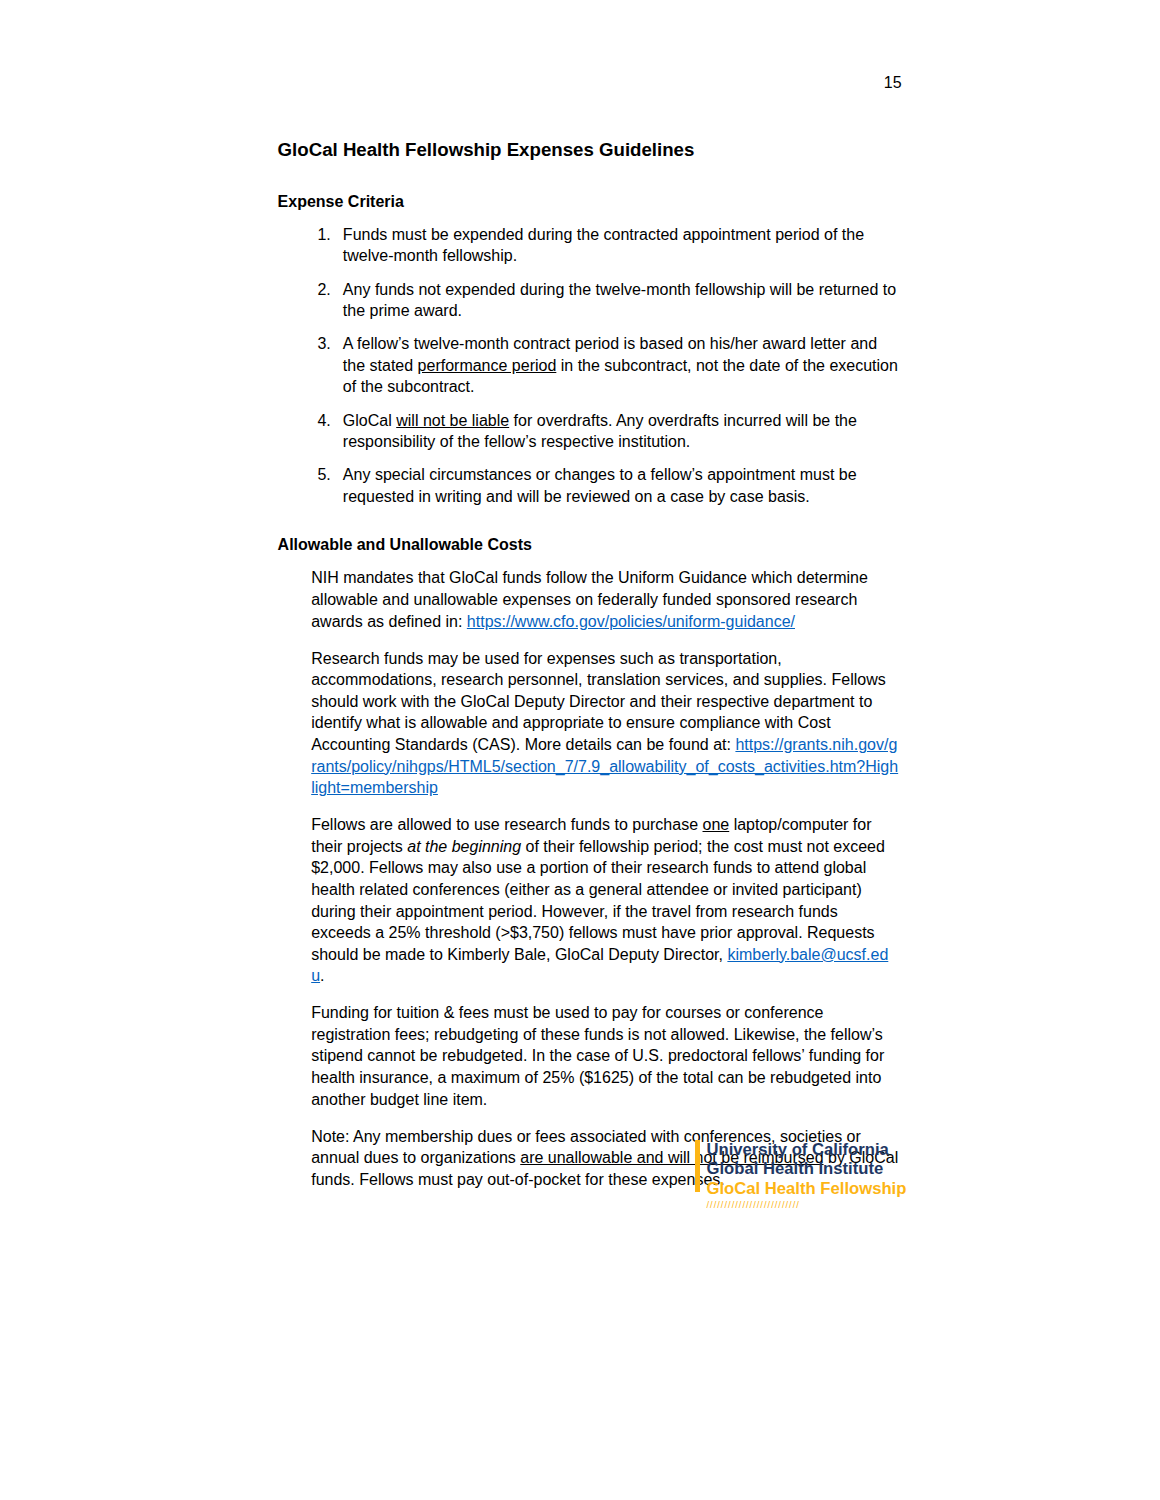15
GloCal Health Fellowship Expenses Guidelines
Expense Criteria
Funds must be expended during the contracted appointment period of the twelve-month fellowship.
Any funds not expended during the twelve-month fellowship will be returned to the prime award.
A fellow’s twelve-month contract period is based on his/her award letter and the stated performance period in the subcontract, not the date of the execution of the subcontract.
GloCal will not be liable for overdrafts. Any overdrafts incurred will be the responsibility of the fellow’s respective institution.
Any special circumstances or changes to a fellow’s appointment must be requested in writing and will be reviewed on a case by case basis.
Allowable and Unallowable Costs
NIH mandates that GloCal funds follow the Uniform Guidance which determine allowable and unallowable expenses on federally funded sponsored research awards as defined in: https://www.cfo.gov/policies/uniform-guidance/
Research funds may be used for expenses such as transportation, accommodations, research personnel, translation services, and supplies. Fellows should work with the GloCal Deputy Director and their respective department to identify what is allowable and appropriate to ensure compliance with Cost Accounting Standards (CAS). More details can be found at: https://grants.nih.gov/grants/policy/nihgps/HTML5/section_7/7.9_allowability_of_costs_activities.htm?Highlight=membership
Fellows are allowed to use research funds to purchase one laptop/computer for their projects at the beginning of their fellowship period; the cost must not exceed $2,000. Fellows may also use a portion of their research funds to attend global health related conferences (either as a general attendee or invited participant) during their appointment period. However, if the travel from research funds exceeds a 25% threshold (>$3,750) fellows must have prior approval. Requests should be made to Kimberly Bale, GloCal Deputy Director, kimberly.bale@ucsf.edu.
Funding for tuition & fees must be used to pay for courses or conference registration fees; rebudgeting of these funds is not allowed. Likewise, the fellow’s stipend cannot be rebudgeted. In the case of U.S. predoctoral fellows’ funding for health insurance, a maximum of 25% ($1625) of the total can be rebudgeted into another budget line item.
Note: Any membership dues or fees associated with conferences, societies or annual dues to organizations are unallowable and will not be reimbursed by GloCal funds. Fellows must pay out-of-pocket for these expenses.
University of California
Global Health Institute
GloCal Health Fellowship
//////////////////////////